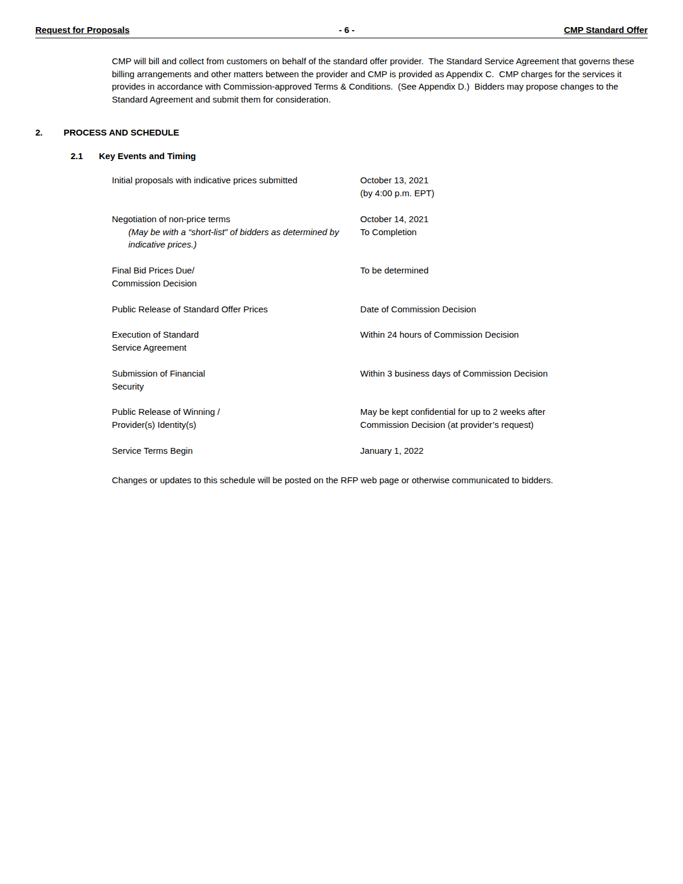Request for Proposals - 6 - CMP Standard Offer
CMP will bill and collect from customers on behalf of the standard offer provider. The Standard Service Agreement that governs these billing arrangements and other matters between the provider and CMP is provided as Appendix C. CMP charges for the services it provides in accordance with Commission-approved Terms & Conditions. (See Appendix D.) Bidders may propose changes to the Standard Agreement and submit them for consideration.
2. PROCESS AND SCHEDULE
2.1 Key Events and Timing
| Initial proposals with indicative prices submitted | October 13, 2021 (by 4:00 p.m. EPT) |
| Negotiation of non-price terms (May be with a “short-list” of bidders as determined by indicative prices.) | October 14, 2021 To Completion |
| Final Bid Prices Due/ Commission Decision | To be determined |
| Public Release of Standard Offer Prices | Date of Commission Decision |
| Execution of Standard Service Agreement | Within 24 hours of Commission Decision |
| Submission of Financial Security | Within 3 business days of Commission Decision |
| Public Release of Winning / Provider(s) Identity(s) | May be kept confidential for up to 2 weeks after Commission Decision (at provider’s request) |
| Service Terms Begin | January 1, 2022 |
Changes or updates to this schedule will be posted on the RFP web page or otherwise communicated to bidders.